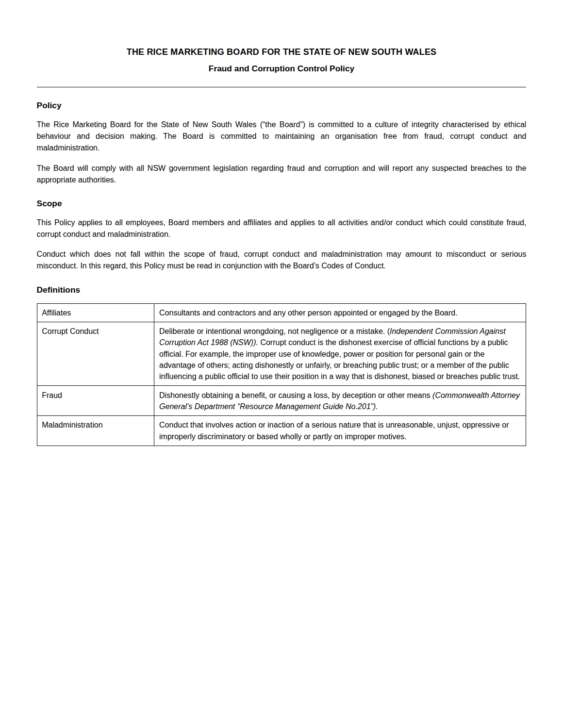THE RICE MARKETING BOARD FOR THE STATE OF NEW SOUTH WALES
Fraud and Corruption Control Policy
Policy
The Rice Marketing Board for the State of New South Wales (“the Board”) is committed to a culture of integrity characterised by ethical behaviour and decision making. The Board is committed to maintaining an organisation free from fraud, corrupt conduct and maladministration.
The Board will comply with all NSW government legislation regarding fraud and corruption and will report any suspected breaches to the appropriate authorities.
Scope
This Policy applies to all employees, Board members and affiliates and applies to all activities and/or conduct which could constitute fraud, corrupt conduct and maladministration.
Conduct which does not fall within the scope of fraud, corrupt conduct and maladministration may amount to misconduct or serious misconduct. In this regard, this Policy must be read in conjunction with the Board’s Codes of Conduct.
Definitions
| Affiliates | Consultants and contractors and any other person appointed or engaged by the Board. |
| Corrupt Conduct | Deliberate or intentional wrongdoing, not negligence or a mistake. ( Independent Commission Against Corruption Act 1988 (NSW)). Corrupt conduct is the dishonest exercise of official functions by a public official. For example, the improper use of knowledge, power or position for personal gain or the advantage of others; acting dishonestly or unfairly, or breaching public trust; or a member of the public influencing a public official to use their position in a way that is dishonest, biased or breaches public trust. |
| Fraud | Dishonestly obtaining a benefit, or causing a loss, by deception or other means (Commonwealth Attorney General’s Department “Resource Management Guide No.201”). |
| Maladministration | Conduct that involves action or inaction of a serious nature that is unreasonable, unjust, oppressive or improperly discriminatory or based wholly or partly on improper motives. |